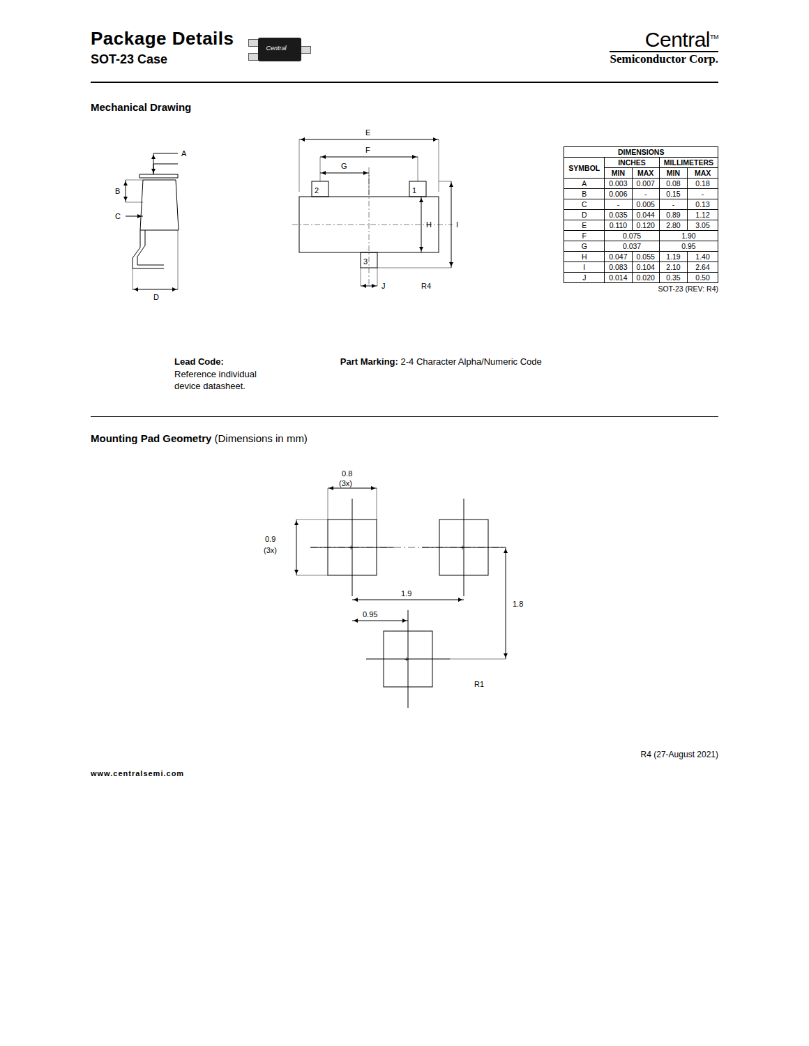Package Details
SOT-23 Case
Central
CentralTM
Semiconductor Corp.
Mechanical Drawing
A B C D
E F G 2 1 3 H I J R4
| DIMENSIONS |
| --- |
| SYMBOL | INCHES | MILLIMETERS |
| MIN | MAX | MIN | MAX |
| A | 0.003 | 0.007 | 0.08 | 0.18 |
| B | 0.006 | - | 0.15 | - |
| C | - | 0.005 | - | 0.13 |
| D | 0.035 | 0.044 | 0.89 | 1.12 |
| E | 0.110 | 0.120 | 2.80 | 3.05 |
| F | 0.075 | 1.90 |
| G | 0.037 | 0.95 |
| H | 0.047 | 0.055 | 1.19 | 1.40 |
| I | 0.083 | 0.104 | 2.10 | 2.64 |
| J | 0.014 | 0.020 | 0.35 | 0.50 |
SOT-23 (REV: R4)
Lead Code:
Reference individual
device datasheet.
Part Marking: 2-4 Character Alpha/Numeric Code
Mounting Pad Geometry (Dimensions in mm)
+ + + 0.8 (3x) 0.9 (3x) 1.9 0.95 1.8 R1
R4 (27-August 2021)
www.centralsemi.com